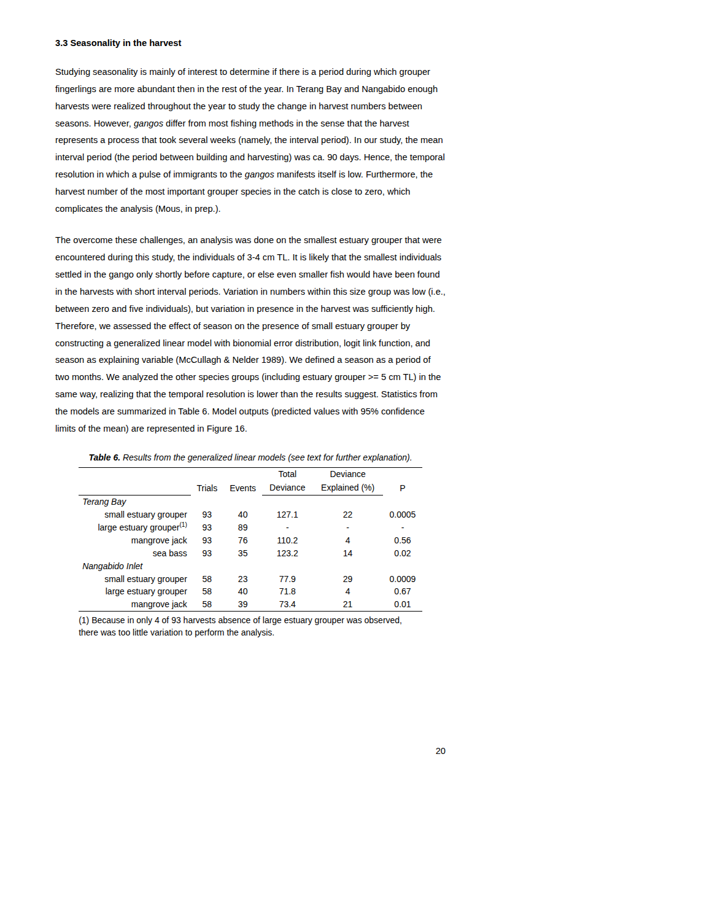3.3 Seasonality in the harvest
Studying seasonality is mainly of interest to determine if there is a period during which grouper fingerlings are more abundant then in the rest of the year. In Terang Bay and Nangabido enough harvests were realized throughout the year to study the change in harvest numbers between seasons. However, gangos differ from most fishing methods in the sense that the harvest represents a process that took several weeks (namely, the interval period). In our study, the mean interval period (the period between building and harvesting) was ca. 90 days. Hence, the temporal resolution in which a pulse of immigrants to the gangos manifests itself is low. Furthermore, the harvest number of the most important grouper species in the catch is close to zero, which complicates the analysis (Mous, in prep.).
The overcome these challenges, an analysis was done on the smallest estuary grouper that were encountered during this study, the individuals of 3-4 cm TL. It is likely that the smallest individuals settled in the gango only shortly before capture, or else even smaller fish would have been found in the harvests with short interval periods. Variation in numbers within this size group was low (i.e., between zero and five individuals), but variation in presence in the harvest was sufficiently high. Therefore, we assessed the effect of season on the presence of small estuary grouper by constructing a generalized linear model with bionomial error distribution, logit link function, and season as explaining variable (McCullagh & Nelder 1989). We defined a season as a period of two months. We analyzed the other species groups (including estuary grouper >= 5 cm TL) in the same way, realizing that the temporal resolution is lower than the results suggest. Statistics from the models are summarized in Table 6. Model outputs (predicted values with 95% confidence limits of the mean) are represented in Figure 16.
Table 6. Results from the generalized linear models (see text for further explanation).
| | Trials | Events | Total | Deviance | P |
| --- | --- | --- | --- | --- | --- |
| | Deviance | Explained (%) |
| Terang Bay | | | | | |
| small estuary grouper | 93 | 40 | 127.1 | 22 | 0.0005 |
| large estuary grouper (1) | 93 | 89 | - | - | - |
| mangrove jack | 93 | 76 | 110.2 | 4 | 0.56 |
| sea bass | 93 | 35 | 123.2 | 14 | 0.02 |
| Nangabido Inlet | | | | | |
| small estuary grouper | 58 | 23 | 77.9 | 29 | 0.0009 |
| large estuary grouper | 58 | 40 | 71.8 | 4 | 0.67 |
| mangrove jack | 58 | 39 | 73.4 | 21 | 0.01 |
(1) Because in only 4 of 93 harvests absence of large estuary grouper was observed, there was too little variation to perform the analysis.
20